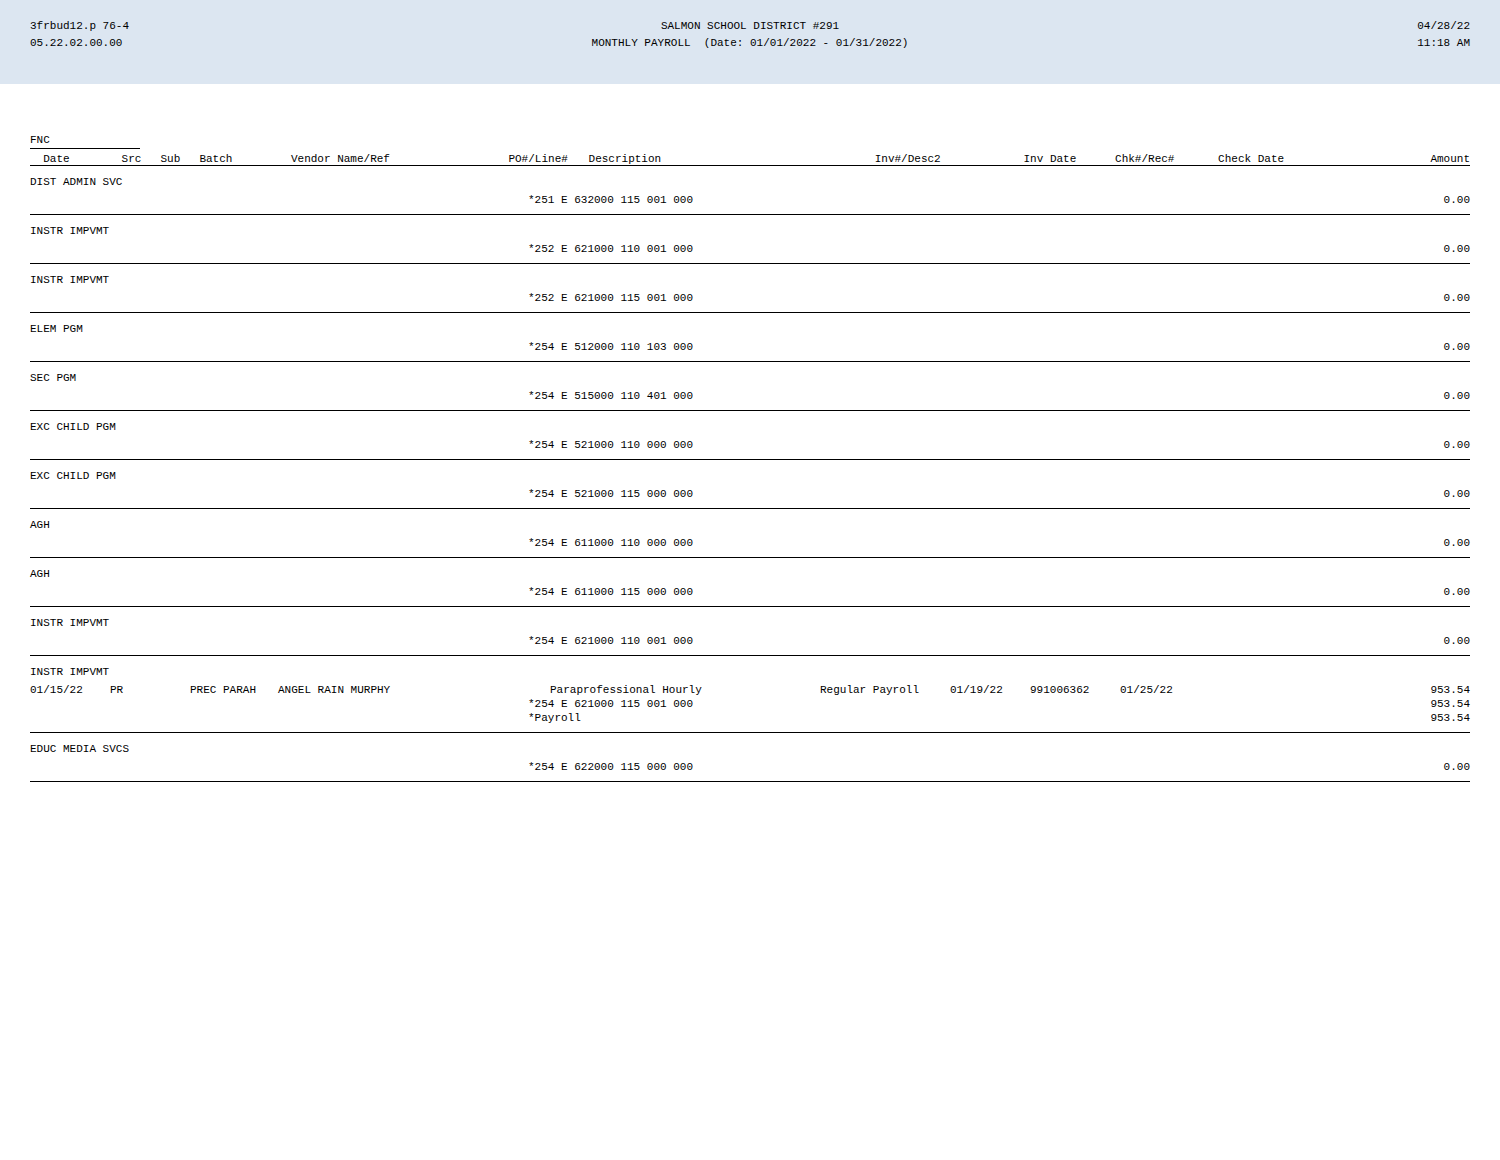3frbud12.p 76-4
05.22.02.00.00
SALMON SCHOOL DISTRICT #291
MONTHLY PAYROLL (Date: 01/01/2022 - 01/31/2022)
04/28/22
11:18 AM
FNC
| Date | Src | Sub | Batch | Vendor Name/Ref | PO#/Line# | Description | Inv#/Desc2 | Inv Date | Chk#/Rec# | Check Date | Amount |
DIST ADMIN SVC
*251 E 632000 115 001 000 0.00
INSTR IMPVMT
*252 E 621000 110 001 000 0.00
INSTR IMPVMT
*252 E 621000 115 001 000 0.00
ELEM PGM
*254 E 512000 110 103 000 0.00
SEC PGM
*254 E 515000 110 401 000 0.00
EXC CHILD PGM
*254 E 521000 110 000 000 0.00
EXC CHILD PGM
*254 E 521000 115 000 000 0.00
AGH
*254 E 611000 110 000 000 0.00
AGH
*254 E 611000 115 000 000 0.00
INSTR IMPVMT
*254 E 621000 110 001 000 0.00
INSTR IMPVMT
01/15/22 PR PREC PARAH ANGEL RAIN MURPHY Paraprofessional Hourly Regular Payroll 01/19/22 991006362 01/25/22 953.54
*254 E 621000 115 001 000 953.54
*Payroll 953.54
EDUC MEDIA SVCS
*254 E 622000 115 000 000 0.00